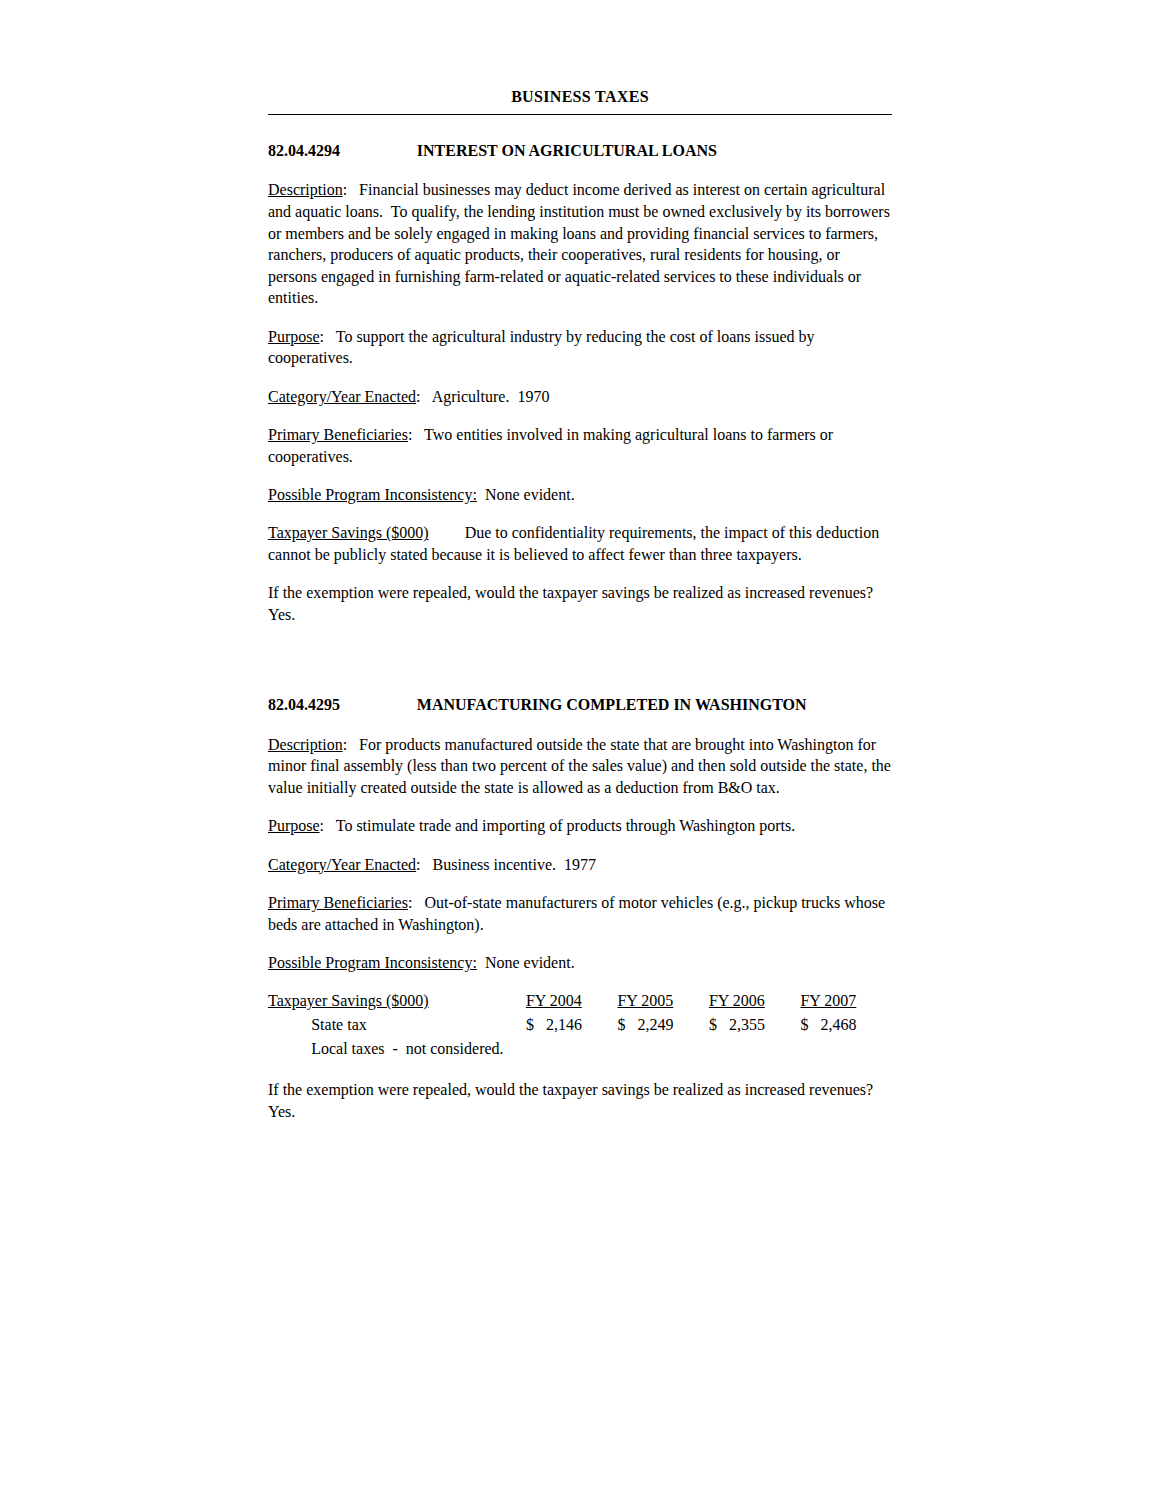BUSINESS TAXES
82.04.4294 INTEREST ON AGRICULTURAL LOANS
Description: Financial businesses may deduct income derived as interest on certain agricultural and aquatic loans. To qualify, the lending institution must be owned exclusively by its borrowers or members and be solely engaged in making loans and providing financial services to farmers, ranchers, producers of aquatic products, their cooperatives, rural residents for housing, or persons engaged in furnishing farm-related or aquatic-related services to these individuals or entities.
Purpose: To support the agricultural industry by reducing the cost of loans issued by cooperatives.
Category/Year Enacted: Agriculture. 1970
Primary Beneficiaries: Two entities involved in making agricultural loans to farmers or cooperatives.
Possible Program Inconsistency: None evident.
Taxpayer Savings ($000) Due to confidentiality requirements, the impact of this deduction cannot be publicly stated because it is believed to affect fewer than three taxpayers.
If the exemption were repealed, would the taxpayer savings be realized as increased revenues? Yes.
82.04.4295 MANUFACTURING COMPLETED IN WASHINGTON
Description: For products manufactured outside the state that are brought into Washington for minor final assembly (less than two percent of the sales value) and then sold outside the state, the value initially created outside the state is allowed as a deduction from B&O tax.
Purpose: To stimulate trade and importing of products through Washington ports.
Category/Year Enacted: Business incentive. 1977
Primary Beneficiaries: Out-of-state manufacturers of motor vehicles (e.g., pickup trucks whose beds are attached in Washington).
Possible Program Inconsistency: None evident.
| Taxpayer Savings ($000) | FY 2004 | FY 2005 | FY 2006 | FY 2007 |
| State tax | $ 2,146 | $ 2,249 | $ 2,355 | $ 2,468 |
| Local taxes - not considered. |
If the exemption were repealed, would the taxpayer savings be realized as increased revenues? Yes.